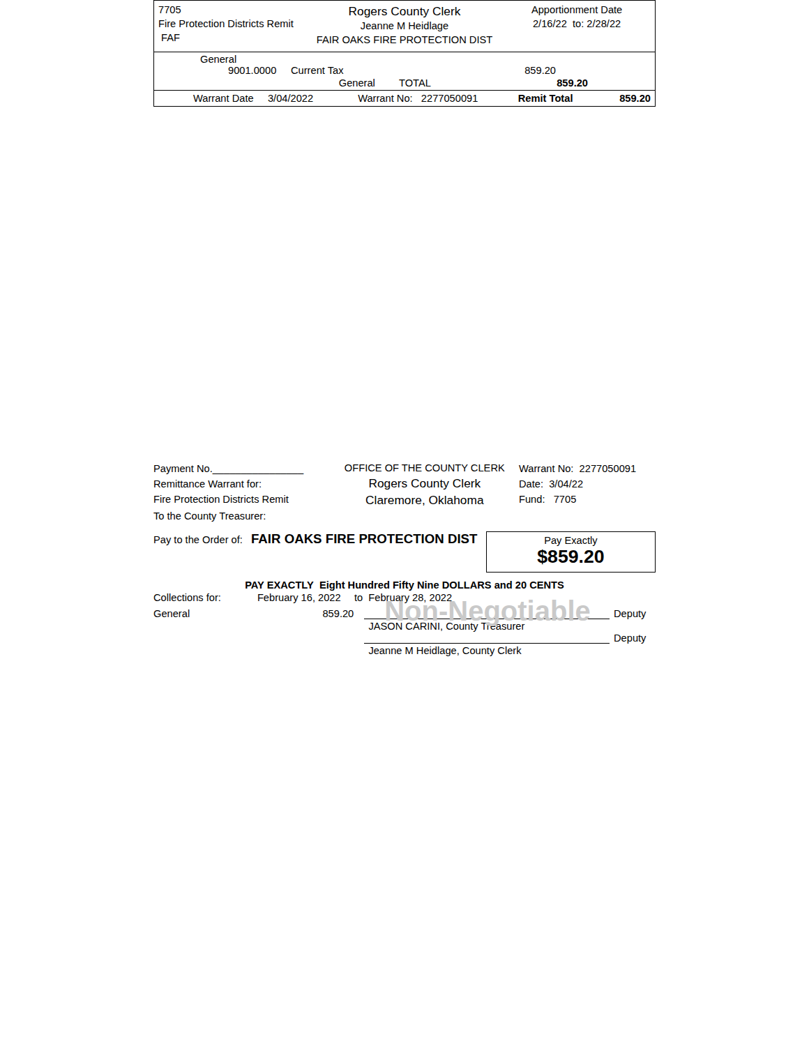7705
Fire Protection Districts Remit
FAF
Rogers County Clerk
Jeanne M Heidlage
FAIR OAKS FIRE PROTECTION DIST
Apportionment Date
2/16/22 to: 2/28/22
General
9001.0000 Current Tax 859.20
General TOTAL 859.20
Warrant Date 3/04/2022 Warrant No: 2277050091 Remit Total 859.20
Payment No.________________
Remittance Warrant for:
Fire Protection Districts Remit
OFFICE OF THE COUNTY CLERK
Rogers County Clerk
Claremore, Oklahoma
Warrant No: 2277050091
Date: 3/04/22
Fund: 7705
To the County Treasurer:
Pay to the Order of: FAIR OAKS FIRE PROTECTION DIST
Pay Exactly
$859.20
PAY EXACTLY Eight Hundred Fifty Nine DOLLARS and 20 CENTS
Collections for: February 16, 2022 to February 28, 2022
General 859.20
Deputy
JASON CARINI, County Treasurer
Deputy
Jeanne M Heidlage, County Clerk
Non-Negotiable